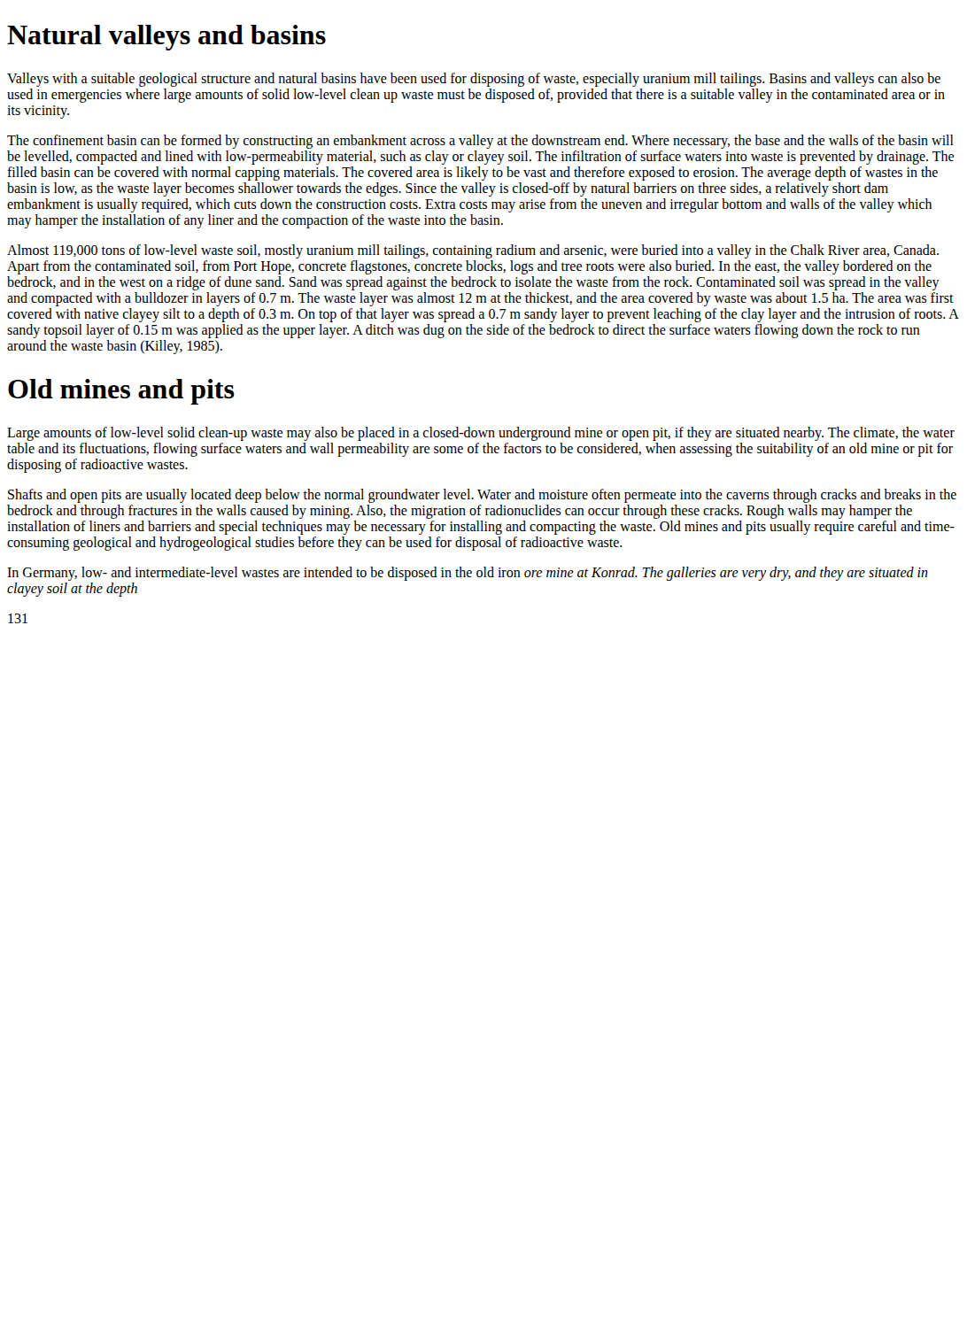Natural valleys and basins
Valleys with a suitable geological structure and natural basins have been used for disposing of waste, especially uranium mill tailings. Basins and valleys can also be used in emergencies where large amounts of solid low-level clean up waste must be disposed of, provided that there is a suitable valley in the contaminated area or in its vicinity.
The confinement basin can be formed by constructing an embankment across a valley at the downstream end. Where necessary, the base and the walls of the basin will be levelled, compacted and lined with low-permeability material, such as clay or clayey soil. The infiltration of surface waters into waste is prevented by drainage. The filled basin can be covered with normal capping materials. The covered area is likely to be vast and therefore exposed to erosion. The average depth of wastes in the basin is low, as the waste layer becomes shallower towards the edges. Since the valley is closed-off by natural barriers on three sides, a relatively short dam embankment is usually required, which cuts down the construction costs. Extra costs may arise from the uneven and irregular bottom and walls of the valley which may hamper the installation of any liner and the compaction of the waste into the basin.
Almost 119,000 tons of low-level waste soil, mostly uranium mill tailings, containing radium and arsenic, were buried into a valley in the Chalk River area, Canada. Apart from the contaminated soil, from Port Hope, concrete flagstones, concrete blocks, logs and tree roots were also buried. In the east, the valley bordered on the bedrock, and in the west on a ridge of dune sand. Sand was spread against the bedrock to isolate the waste from the rock. Contaminated soil was spread in the valley and compacted with a bulldozer in layers of 0.7 m. The waste layer was almost 12 m at the thickest, and the area covered by waste was about 1.5 ha. The area was first covered with native clayey silt to a depth of 0.3 m. On top of that layer was spread a 0.7 m sandy layer to prevent leaching of the clay layer and the intrusion of roots. A sandy topsoil layer of 0.15 m was applied as the upper layer. A ditch was dug on the side of the bedrock to direct the surface waters flowing down the rock to run around the waste basin (Killey, 1985).
Old mines and pits
Large amounts of low-level solid clean-up waste may also be placed in a closed-down underground mine or open pit, if they are situated nearby. The climate, the water table and its fluctuations, flowing surface waters and wall permeability are some of the factors to be considered, when assessing the suitability of an old mine or pit for disposing of radioactive wastes.
Shafts and open pits are usually located deep below the normal groundwater level. Water and moisture often permeate into the caverns through cracks and breaks in the bedrock and through fractures in the walls caused by mining. Also, the migration of radionuclides can occur through these cracks. Rough walls may hamper the installation of liners and barriers and special techniques may be necessary for installing and compacting the waste. Old mines and pits usually require careful and time-consuming geological and hydrogeological studies before they can be used for disposal of radioactive waste.
In Germany, low- and intermediate-level wastes are intended to be disposed in the old iron ore mine at Konrad. The galleries are very dry, and they are situated in clayey soil at the depth
131